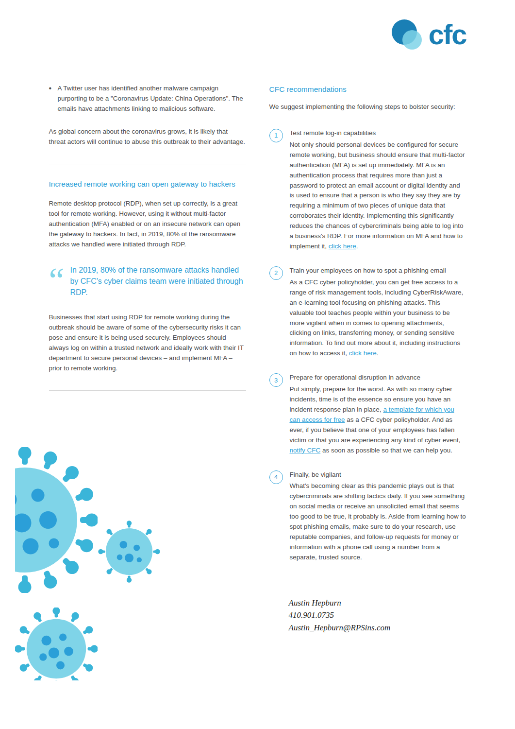cfc
A Twitter user has identified another malware campaign purporting to be a "Coronavirus Update: China Operations". The emails have attachments linking to malicious software.
As global concern about the coronavirus grows, it is likely that threat actors will continue to abuse this outbreak to their advantage.
Increased remote working can open gateway to hackers
Remote desktop protocol (RDP), when set up correctly, is a great tool for remote working. However, using it without multi-factor authentication (MFA) enabled or on an insecure network can open the gateway to hackers. In fact, in 2019, 80% of the ransomware attacks we handled were initiated through RDP.
“
In 2019, 80% of the ransomware attacks handled by CFC's cyber claims team were initiated through RDP.
Businesses that start using RDP for remote working during the outbreak should be aware of some of the cybersecurity risks it can pose and ensure it is being used securely. Employees should always log on within a trusted network and ideally work with their IT department to secure personal devices – and implement MFA – prior to remote working.
CFC recommendations
We suggest implementing the following steps to bolster security:
Test remote log-in capabilities
Not only should personal devices be configured for secure remote working, but business should ensure that multi-factor authentication (MFA) is set up immediately. MFA is an authentication process that requires more than just a password to protect an email account or digital identity and is used to ensure that a person is who they say they are by requiring a minimum of two pieces of unique data that corroborates their identity. Implementing this significantly reduces the chances of cybercriminals being able to log into a business's RDP. For more information on MFA and how to implement it, click here.
Train your employees on how to spot a phishing email
As a CFC cyber policyholder, you can get free access to a range of risk management tools, including CyberRiskAware, an e-learning tool focusing on phishing attacks. This valuable tool teaches people within your business to be more vigilant when in comes to opening attachments, clicking on links, transferring money, or sending sensitive information. To find out more about it, including instructions on how to access it, click here.
Prepare for operational disruption in advance
Put simply, prepare for the worst. As with so many cyber incidents, time is of the essence so ensure you have an incident response plan in place, a template for which you can access for free as a CFC cyber policyholder. And as ever, if you believe that one of your employees has fallen victim or that you are experiencing any kind of cyber event, notify CFC as soon as possible so that we can help you.
Finally, be vigilant
What's becoming clear as this pandemic plays out is that cybercriminals are shifting tactics daily. If you see something on social media or receive an unsolicited email that seems too good to be true, it probably is. Aside from learning how to spot phishing emails, make sure to do your research, use reputable companies, and follow-up requests for money or information with a phone call using a number from a separate, trusted source.
Austin Hepburn
410.901.0735
Austin_Hepburn@RPSins.com